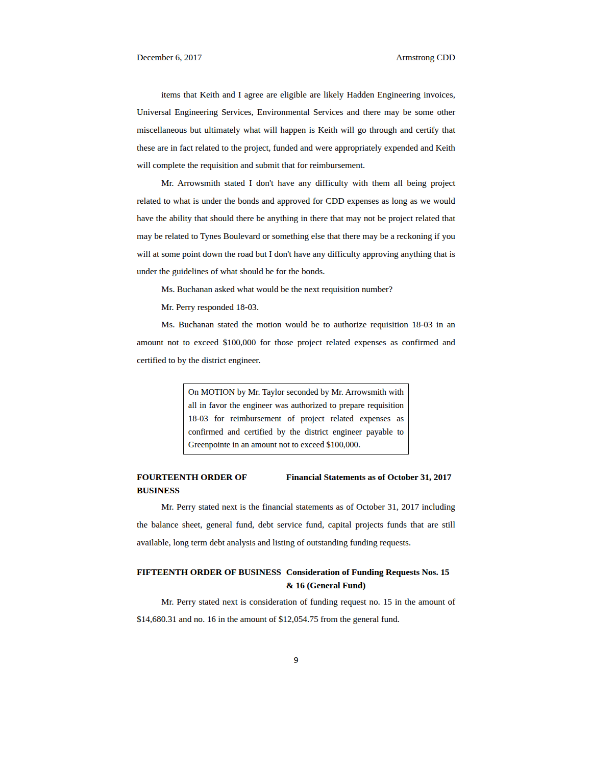December 6, 2017 Armstrong CDD
items that Keith and I agree are eligible are likely Hadden Engineering invoices, Universal Engineering Services, Environmental Services and there may be some other miscellaneous but ultimately what will happen is Keith will go through and certify that these are in fact related to the project, funded and were appropriately expended and Keith will complete the requisition and submit that for reimbursement.
Mr. Arrowsmith stated I don't have any difficulty with them all being project related to what is under the bonds and approved for CDD expenses as long as we would have the ability that should there be anything in there that may not be project related that may be related to Tynes Boulevard or something else that there may be a reckoning if you will at some point down the road but I don't have any difficulty approving anything that is under the guidelines of what should be for the bonds.
Ms. Buchanan asked what would be the next requisition number?
Mr. Perry responded 18-03.
Ms. Buchanan stated the motion would be to authorize requisition 18-03 in an amount not to exceed $100,000 for those project related expenses as confirmed and certified to by the district engineer.
On MOTION by Mr. Taylor seconded by Mr. Arrowsmith with all in favor the engineer was authorized to prepare requisition 18-03 for reimbursement of project related expenses as confirmed and certified by the district engineer payable to Greenpointe in an amount not to exceed $100,000.
FOURTEENTH ORDER OF BUSINESS
Financial Statements as of October 31, 2017
Mr. Perry stated next is the financial statements as of October 31, 2017 including the balance sheet, general fund, debt service fund, capital projects funds that are still available, long term debt analysis and listing of outstanding funding requests.
FIFTEENTH ORDER OF BUSINESS
Consideration of Funding Requests Nos. 15 & 16 (General Fund)
Mr. Perry stated next is consideration of funding request no. 15 in the amount of $14,680.31 and no. 16 in the amount of $12,054.75 from the general fund.
9